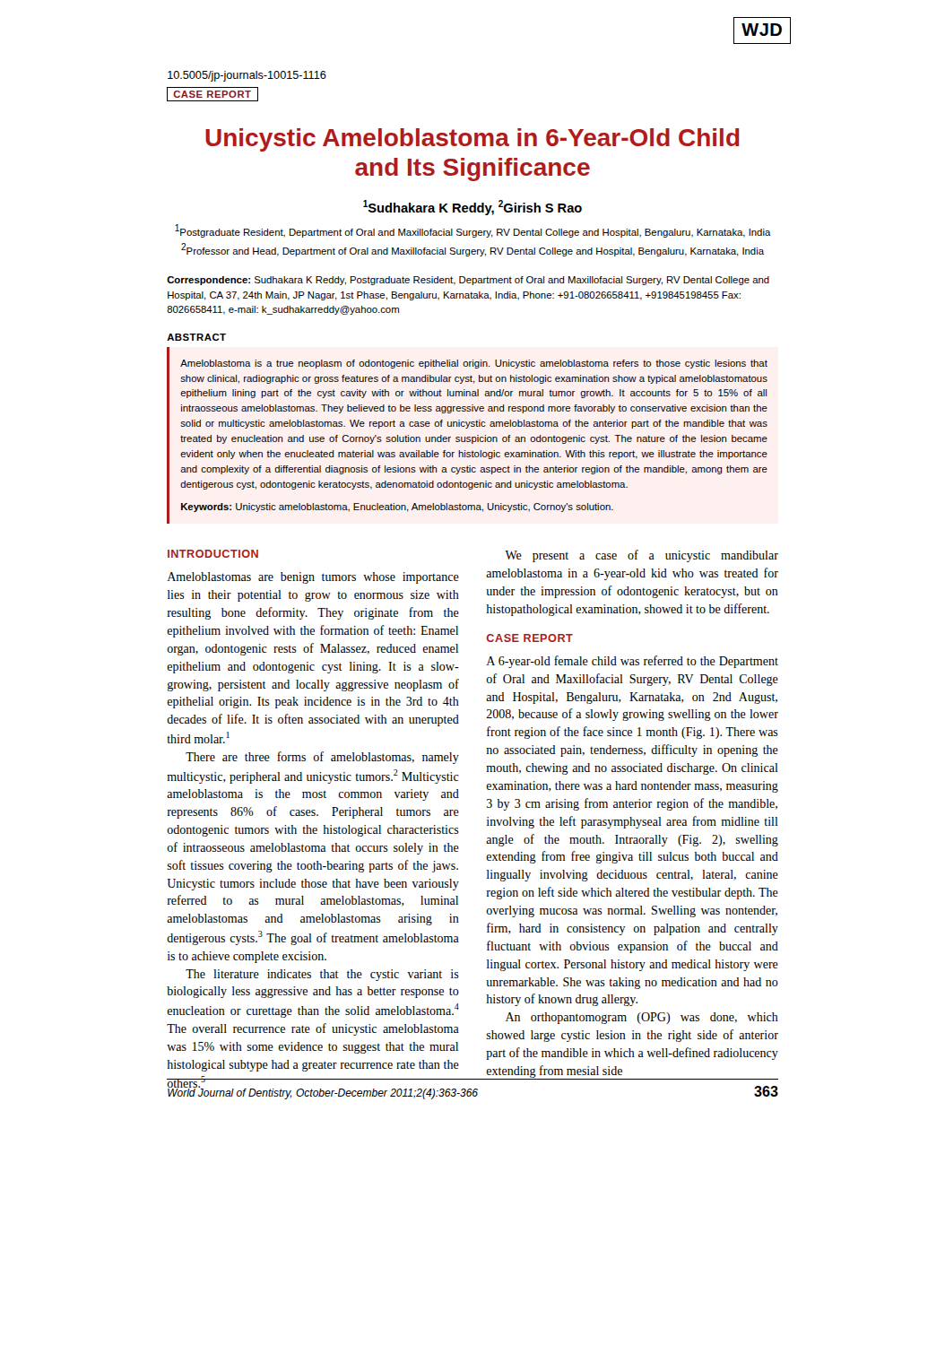WJD
10.5005/jp-journals-10015-1116
CASE REPORT
Unicystic Ameloblastoma in 6-Year-Old Child
and Its Significance
1Sudhakara K Reddy, 2Girish S Rao
1Postgraduate Resident, Department of Oral and Maxillofacial Surgery, RV Dental College and Hospital, Bengaluru, Karnataka, India
2Professor and Head, Department of Oral and Maxillofacial Surgery, RV Dental College and Hospital, Bengaluru, Karnataka, India
Correspondence: Sudhakara K Reddy, Postgraduate Resident, Department of Oral and Maxillofacial Surgery, RV Dental College and Hospital, CA 37, 24th Main, JP Nagar, 1st Phase, Bengaluru, Karnataka, India, Phone: +91-08026658411, +919845198455 Fax: 8026658411, e-mail: k_sudhakarreddy@yahoo.com
ABSTRACT
Ameloblastoma is a true neoplasm of odontogenic epithelial origin. Unicystic ameloblastoma refers to those cystic lesions that show clinical, radiographic or gross features of a mandibular cyst, but on histologic examination show a typical ameloblastomatous epithelium lining part of the cyst cavity with or without luminal and/or mural tumor growth. It accounts for 5 to 15% of all intraosseous ameloblastomas. They believed to be less aggressive and respond more favorably to conservative excision than the solid or multicystic ameloblastomas. We report a case of unicystic ameloblastoma of the anterior part of the mandible that was treated by enucleation and use of Cornoy's solution under suspicion of an odontogenic cyst. The nature of the lesion became evident only when the enucleated material was available for histologic examination. With this report, we illustrate the importance and complexity of a differential diagnosis of lesions with a cystic aspect in the anterior region of the mandible, among them are dentigerous cyst, odontogenic keratocysts, adenomatoid odontogenic and unicystic ameloblastoma.
Keywords: Unicystic ameloblastoma, Enucleation, Ameloblastoma, Unicystic, Cornoy's solution.
INTRODUCTION
Ameloblastomas are benign tumors whose importance lies in their potential to grow to enormous size with resulting bone deformity. They originate from the epithelium involved with the formation of teeth: Enamel organ, odontogenic rests of Malassez, reduced enamel epithelium and odontogenic cyst lining. It is a slow-growing, persistent and locally aggressive neoplasm of epithelial origin. Its peak incidence is in the 3rd to 4th decades of life. It is often associated with an unerupted third molar.1
There are three forms of ameloblastomas, namely multicystic, peripheral and unicystic tumors.2 Multicystic ameloblastoma is the most common variety and represents 86% of cases. Peripheral tumors are odontogenic tumors with the histological characteristics of intraosseous ameloblastoma that occurs solely in the soft tissues covering the tooth-bearing parts of the jaws. Unicystic tumors include those that have been variously referred to as mural ameloblastomas, luminal ameloblastomas and ameloblastomas arising in dentigerous cysts.3 The goal of treatment ameloblastoma is to achieve complete excision.
The literature indicates that the cystic variant is biologically less aggressive and has a better response to enucleation or curettage than the solid ameloblastoma.4 The overall recurrence rate of unicystic ameloblastoma was 15% with some evidence to suggest that the mural histological subtype had a greater recurrence rate than the others.5
We present a case of a unicystic mandibular ameloblastoma in a 6-year-old kid who was treated for under the impression of odontogenic keratocyst, but on histopathological examination, showed it to be different.
CASE REPORT
A 6-year-old female child was referred to the Department of Oral and Maxillofacial Surgery, RV Dental College and Hospital, Bengaluru, Karnataka, on 2nd August, 2008, because of a slowly growing swelling on the lower front region of the face since 1 month (Fig. 1). There was no associated pain, tenderness, difficulty in opening the mouth, chewing and no associated discharge. On clinical examination, there was a hard nontender mass, measuring 3 by 3 cm arising from anterior region of the mandible, involving the left parasymphyseal area from midline till angle of the mouth. Intraorally (Fig. 2), swelling extending from free gingiva till sulcus both buccal and lingually involving deciduous central, lateral, canine region on left side which altered the vestibular depth. The overlying mucosa was normal. Swelling was nontender, firm, hard in consistency on palpation and centrally fluctuant with obvious expansion of the buccal and lingual cortex. Personal history and medical history were unremarkable. She was taking no medication and had no history of known drug allergy.
An orthopantomogram (OPG) was done, which showed large cystic lesion in the right side of anterior part of the mandible in which a well-defined radiolucency extending from mesial side
World Journal of Dentistry, October-December 2011;2(4):363-366 363